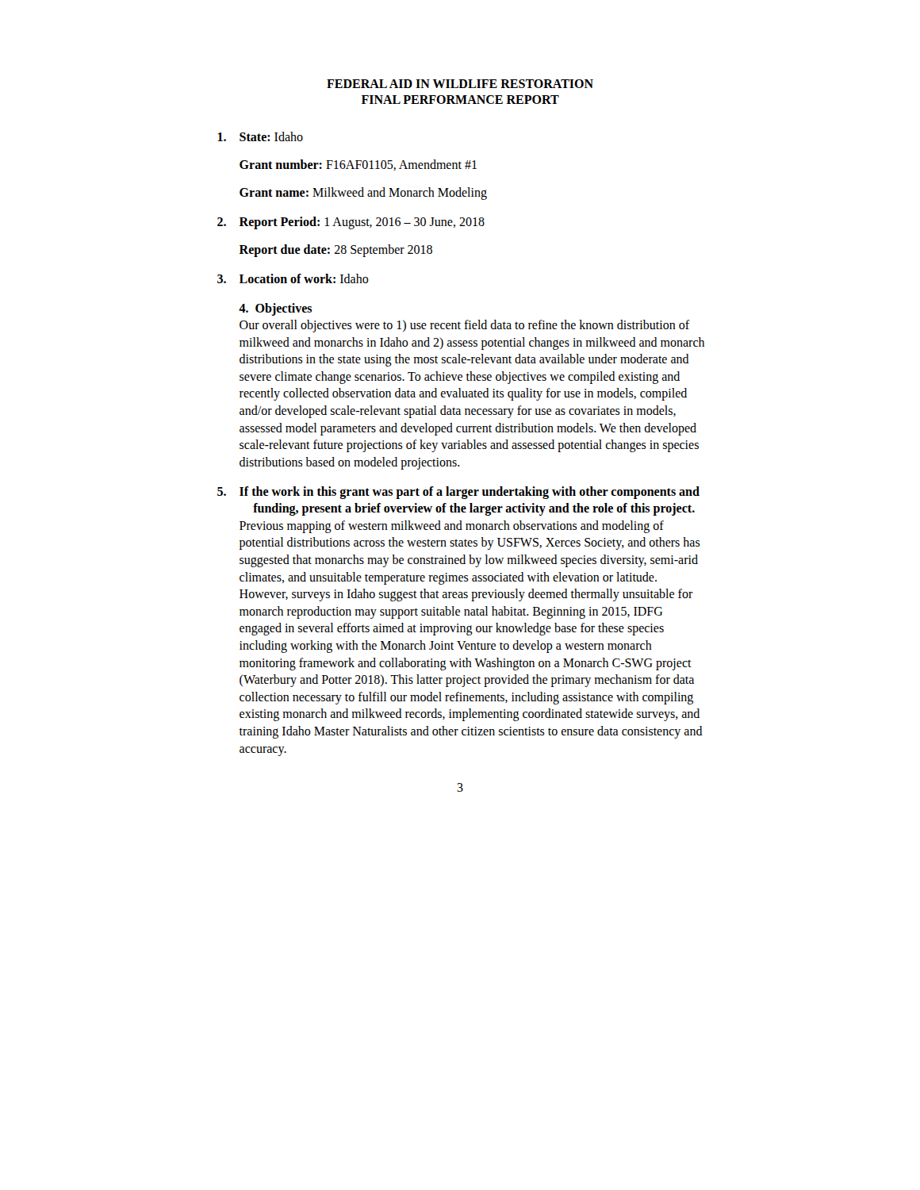FEDERAL AID IN WILDLIFE RESTORATION
FINAL PERFORMANCE REPORT
1. State: Idaho
Grant number: F16AF01105, Amendment #1
Grant name: Milkweed and Monarch Modeling
2. Report Period: 1 August, 2016 – 30 June, 2018
Report due date: 28 September 2018
3. Location of work: Idaho
4. Objectives
Our overall objectives were to 1) use recent field data to refine the known distribution of milkweed and monarchs in Idaho and 2) assess potential changes in milkweed and monarch distributions in the state using the most scale-relevant data available under moderate and severe climate change scenarios. To achieve these objectives we compiled existing and recently collected observation data and evaluated its quality for use in models, compiled and/or developed scale-relevant spatial data necessary for use as covariates in models, assessed model parameters and developed current distribution models. We then developed scale-relevant future projections of key variables and assessed potential changes in species distributions based on modeled projections.
5. If the work in this grant was part of a larger undertaking with other components and funding, present a brief overview of the larger activity and the role of this project.
Previous mapping of western milkweed and monarch observations and modeling of potential distributions across the western states by USFWS, Xerces Society, and others has suggested that monarchs may be constrained by low milkweed species diversity, semi-arid climates, and unsuitable temperature regimes associated with elevation or latitude. However, surveys in Idaho suggest that areas previously deemed thermally unsuitable for monarch reproduction may support suitable natal habitat. Beginning in 2015, IDFG engaged in several efforts aimed at improving our knowledge base for these species including working with the Monarch Joint Venture to develop a western monarch monitoring framework and collaborating with Washington on a Monarch C-SWG project (Waterbury and Potter 2018). This latter project provided the primary mechanism for data collection necessary to fulfill our model refinements, including assistance with compiling existing monarch and milkweed records, implementing coordinated statewide surveys, and training Idaho Master Naturalists and other citizen scientists to ensure data consistency and accuracy.
3